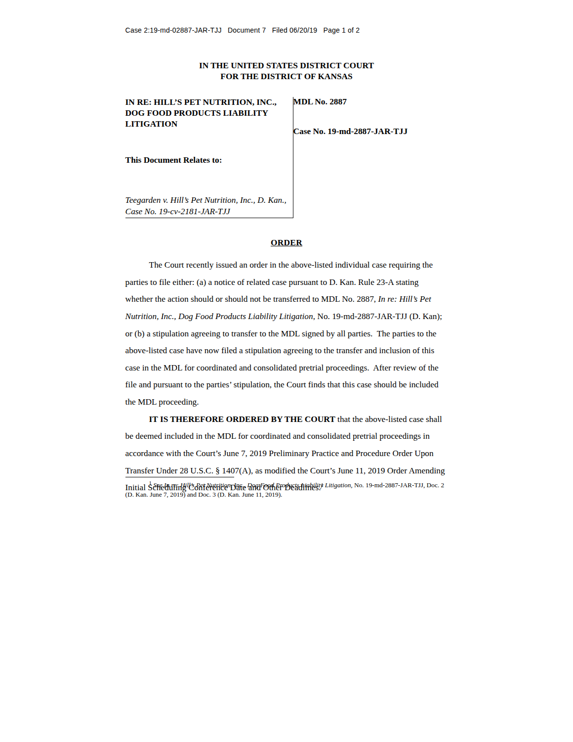Case 2:19-md-02887-JAR-TJJ Document 7 Filed 06/20/19 Page 1 of 2
IN THE UNITED STATES DISTRICT COURT
FOR THE DISTRICT OF KANSAS
| IN RE: HILL’S PET NUTRITION, INC., DOG FOOD PRODUCTS LIABILITY LITIGATION This Document Relates to: Teegarden v. Hill’s Pet Nutrition, Inc., D. Kan., Case No. 19-cv-2181-JAR-TJJ | MDL No. 2887 Case No. 19-md-2887-JAR-TJJ |
ORDER
The Court recently issued an order in the above-listed individual case requiring the parties to file either: (a) a notice of related case pursuant to D. Kan. Rule 23-A stating whether the action should or should not be transferred to MDL No. 2887, In re: Hill’s Pet Nutrition, Inc., Dog Food Products Liability Litigation, No. 19-md-2887-JAR-TJJ (D. Kan); or (b) a stipulation agreeing to transfer to the MDL signed by all parties. The parties to the above-listed case have now filed a stipulation agreeing to the transfer and inclusion of this case in the MDL for coordinated and consolidated pretrial proceedings. After review of the file and pursuant to the parties’ stipulation, the Court finds that this case should be included the MDL proceeding.
IT IS THEREFORE ORDERED BY THE COURT that the above-listed case shall be deemed included in the MDL for coordinated and consolidated pretrial proceedings in accordance with the Court’s June 7, 2019 Preliminary Practice and Procedure Order Upon Transfer Under 28 U.S.C. § 1407(A), as modified the Court’s June 11, 2019 Order Amending Initial Scheduling Conference Date and Other Deadlines.1
1 See In re: Hill’s Pet Nutrition, Inc., Dog Food Products Liability Litigation, No. 19-md-2887-JAR-TJJ, Doc. 2 (D. Kan. June 7, 2019) and Doc. 3 (D. Kan. June 11, 2019).